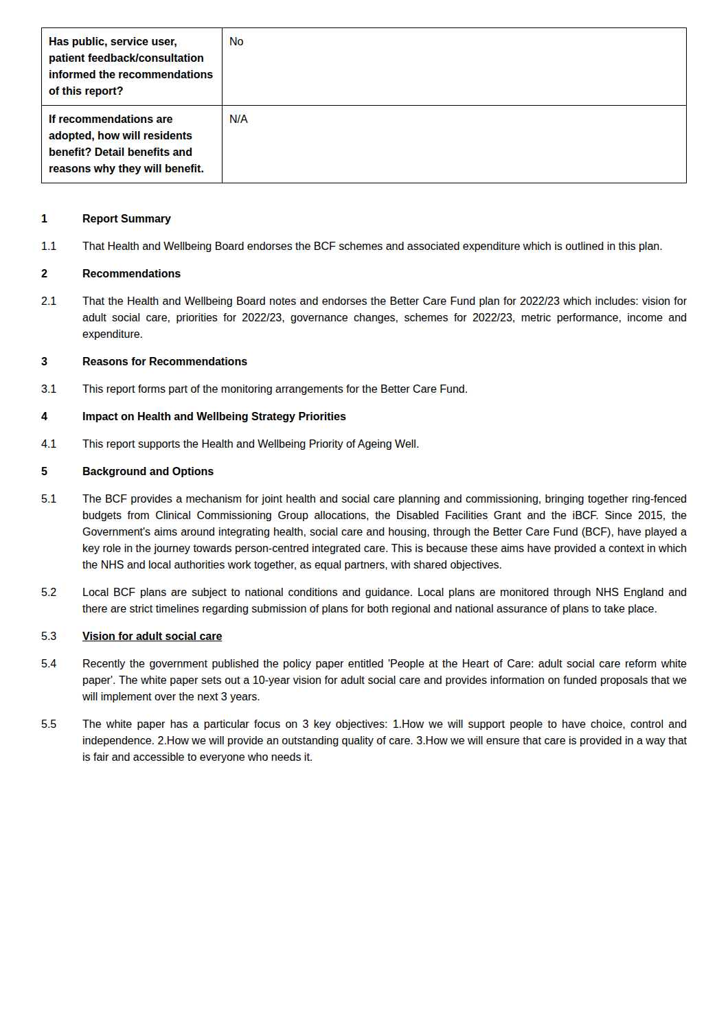| Has public, service user, patient feedback/consultation informed the recommendations of this report? | No |
| If recommendations are adopted, how will residents benefit? Detail benefits and reasons why they will benefit. | N/A |
1
Report Summary
1.1
That Health and Wellbeing Board endorses the BCF schemes and associated expenditure which is outlined in this plan.
2
Recommendations
2.1
That the Health and Wellbeing Board notes and endorses the Better Care Fund plan for 2022/23 which includes: vision for adult social care, priorities for 2022/23, governance changes, schemes for 2022/23, metric performance, income and expenditure.
3
Reasons for Recommendations
3.1
This report forms part of the monitoring arrangements for the Better Care Fund.
4
Impact on Health and Wellbeing Strategy Priorities
4.1
This report supports the Health and Wellbeing Priority of Ageing Well.
5
Background and Options
5.1
The BCF provides a mechanism for joint health and social care planning and commissioning, bringing together ring-fenced budgets from Clinical Commissioning Group allocations, the Disabled Facilities Grant and the iBCF. Since 2015, the Government's aims around integrating health, social care and housing, through the Better Care Fund (BCF), have played a key role in the journey towards person-centred integrated care. This is because these aims have provided a context in which the NHS and local authorities work together, as equal partners, with shared objectives.
5.2
Local BCF plans are subject to national conditions and guidance. Local plans are monitored through NHS England and there are strict timelines regarding submission of plans for both regional and national assurance of plans to take place.
5.3
Vision for adult social care
5.4
Recently the government published the policy paper entitled 'People at the Heart of Care: adult social care reform white paper'. The white paper sets out a 10-year vision for adult social care and provides information on funded proposals that we will implement over the next 3 years.
5.5
The white paper has a particular focus on 3 key objectives: 1.How we will support people to have choice, control and independence. 2.How we will provide an outstanding quality of care. 3.How we will ensure that care is provided in a way that is fair and accessible to everyone who needs it.